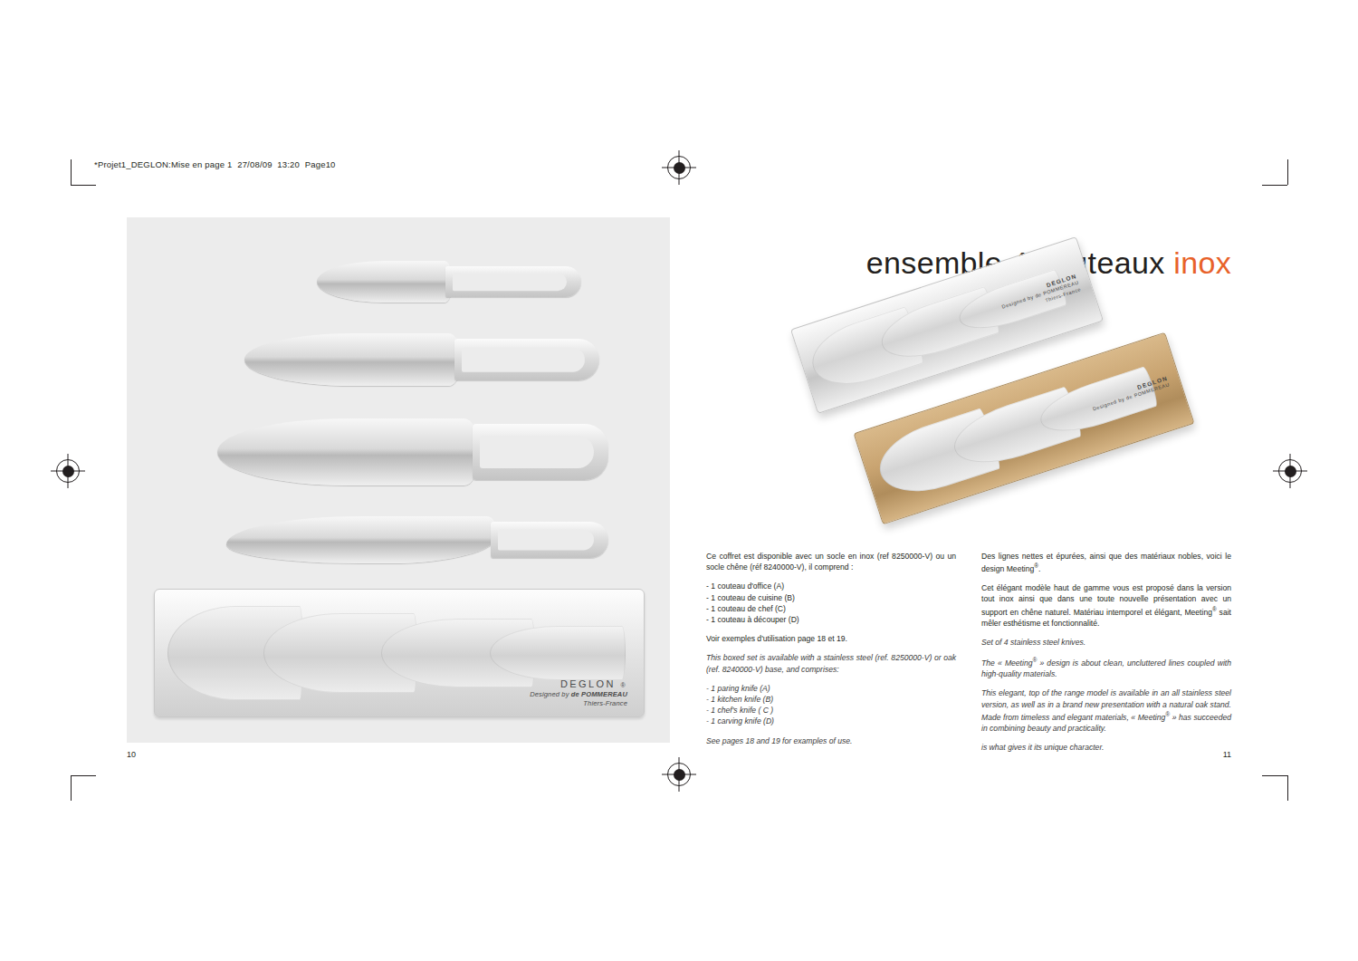*Projet1_DEGLON:Mise en page 1 27/08/09 13:20 Page10
DEGLON ®
Designed by de POMMEREAU
Thiers-France
10
ensemble 4 couteaux inox
DEGLON
Designed by de POMMEREAU
Thiers-France
DEGLON
Designed by de POMMEREAU
Ce coffret est disponible avec un socle en inox (ref 8250000-V) ou un socle chêne (réf 8240000-V), il comprend :
- 1 couteau d'office (A)
- 1 couteau de cuisine (B)
- 1 couteau de chef (C)
- 1 couteau à découper (D)
Voir exemples d'utilisation page 18 et 19.
This boxed set is available with a stainless steel (ref. 8250000-V) or oak (ref. 8240000-V) base, and comprises:
- 1 paring knife (A)
- 1 kitchen knife (B)
- 1 chef's knife ( C )
- 1 carving knife (D)
See pages 18 and 19 for examples of use.
Des lignes nettes et épurées, ainsi que des matériaux nobles, voici le design Meeting®.
Cet élégant modèle haut de gamme vous est proposé dans la version tout inox ainsi que dans une toute nouvelle présentation avec un support en chêne naturel. Matériau intemporel et élégant, Meeting® sait mêler esthétisme et fonctionnalité.
Set of 4 stainless steel knives.
The « Meeting® » design is about clean, uncluttered lines coupled with high-quality materials.
This elegant, top of the range model is available in an all stainless steel version, as well as in a brand new presentation with a natural oak stand. Made from timeless and elegant materials, « Meeting® » has succeeded in combining beauty and practicality.
is what gives it its unique character.
11